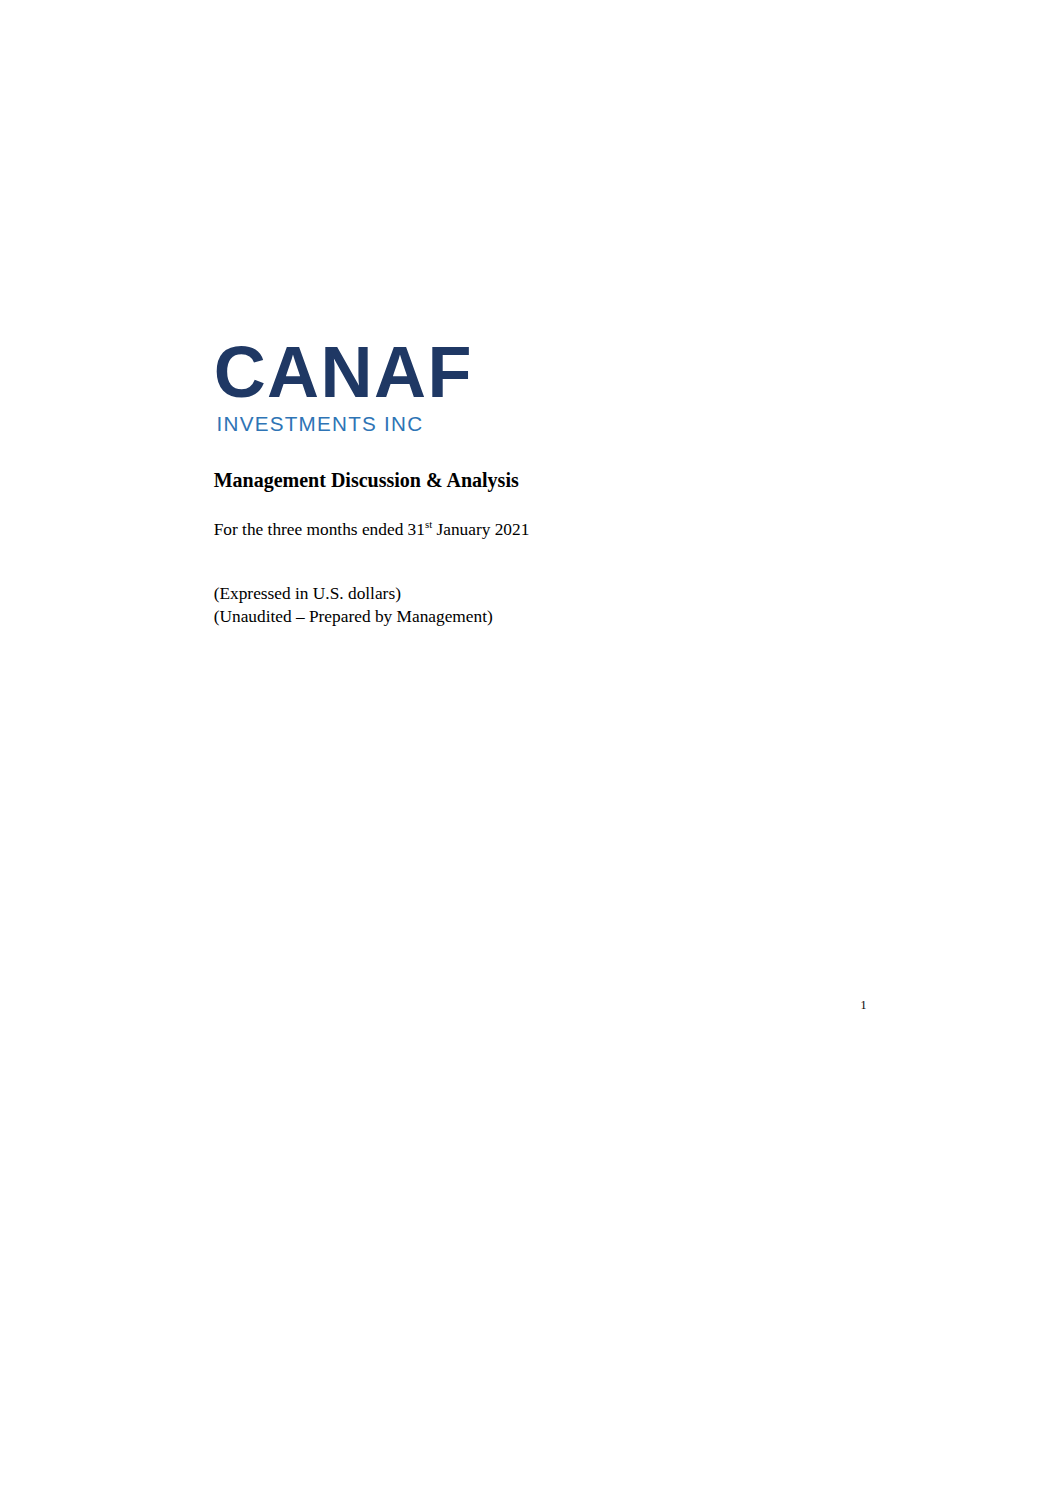CANAF
INVESTMENTS INC
Management Discussion & Analysis
For the three months ended 31st January 2021
(Expressed in U.S. dollars)
(Unaudited – Prepared by Management)
1